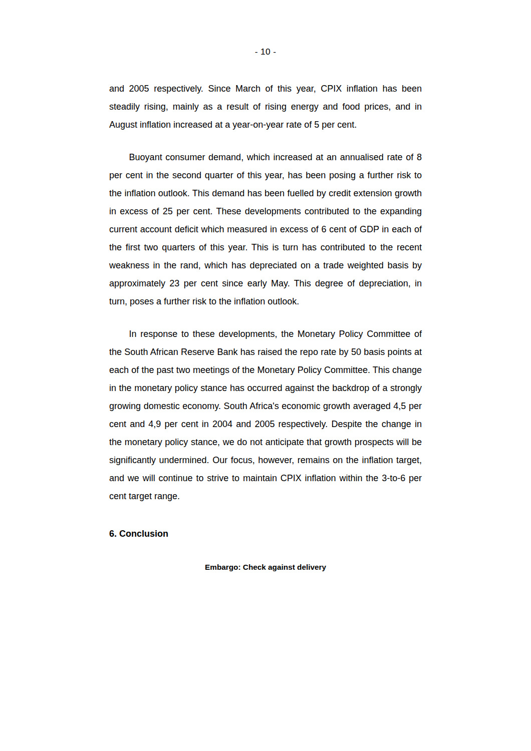- 10 -
and 2005 respectively. Since March of this year, CPIX inflation has been steadily rising, mainly as a result of rising energy and food prices, and in August inflation increased at a year-on-year rate of 5 per cent.
Buoyant consumer demand, which increased at an annualised rate of 8 per cent in the second quarter of this year, has been posing a further risk to the inflation outlook. This demand has been fuelled by credit extension growth in excess of 25 per cent. These developments contributed to the expanding current account deficit which measured in excess of 6 cent of GDP in each of the first two quarters of this year. This is turn has contributed to the recent weakness in the rand, which has depreciated on a trade weighted basis by approximately 23 per cent since early May. This degree of depreciation, in turn, poses a further risk to the inflation outlook.
In response to these developments, the Monetary Policy Committee of the South African Reserve Bank has raised the repo rate by 50 basis points at each of the past two meetings of the Monetary Policy Committee. This change in the monetary policy stance has occurred against the backdrop of a strongly growing domestic economy. South Africa's economic growth averaged 4,5 per cent and 4,9 per cent in 2004 and 2005 respectively. Despite the change in the monetary policy stance, we do not anticipate that growth prospects will be significantly undermined. Our focus, however, remains on the inflation target, and we will continue to strive to maintain CPIX inflation within the 3-to-6 per cent target range.
6. Conclusion
Embargo: Check against delivery